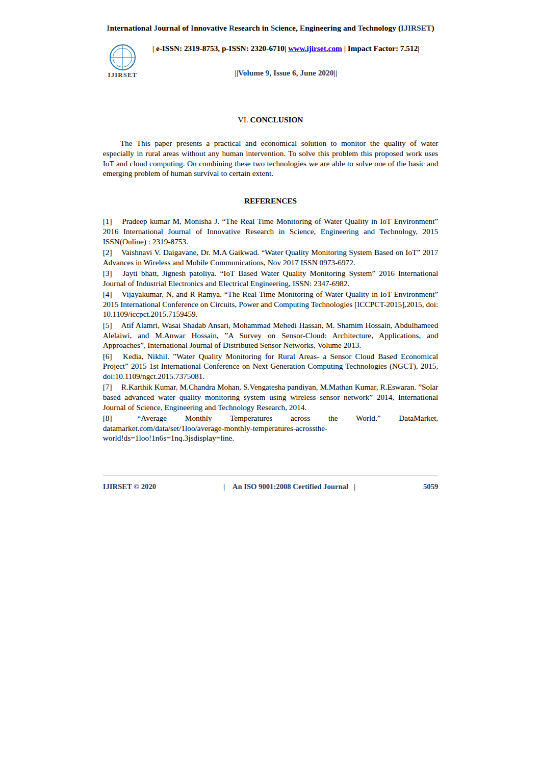International Journal of Innovative Research in Science, Engineering and Technology (IJIRSET)
IJIRSET
| e-ISSN: 2319-8753, p-ISSN: 2320-6710| www.ijirset.com | Impact Factor: 7.512|
||Volume 9, Issue 6, June 2020||
VI. CONCLUSION
The This paper presents a practical and economical solution to monitor the quality of water especially in rural areas without any human intervention. To solve this problem this proposed work uses IoT and cloud computing. On combining these two technologies we are able to solve one of the basic and emerging problem of human survival to certain extent.
REFERENCES
[1] Pradeep kumar M, Monisha J. “The Real Time Monitoring of Water Quality in IoT Environment” 2016 International Journal of Innovative Research in Science, Engineering and Technology, 2015 ISSN(Online) : 2319-8753.
[2] Vaishnavi V. Daigavane, Dr. M.A Gaikwad. “Water Quality Monitoring System Based on IoT” 2017 Advances in Wireless and Mobile Communications, Nov 2017 ISSN 0973-6972.
[3] Jayti bhatt, Jignesh patoliya. “IoT Based Water Quality Monitoring System” 2016 International Journal of Industrial Electronics and Electrical Engineering, ISSN: 2347-6982.
[4] Vijayakumar, N, and R Ramya. “The Real Time Monitoring of Water Quality in IoT Environment” 2015 International Conference on Circuits, Power and Computing Technologies [ICCPCT-2015],2015, doi: 10.1109/iccpct.2015.7159459.
[5] Atif Alamri, Wasai Shadab Ansari, Mohammad Mehedi Hassan, M. Shamim Hossain, Abdulhameed Alelaiwi, and M.Anwar Hossain, ”A Survey on Sensor-Cloud: Architecture, Applications, and Approaches”, International Journal of Distributed Sensor Networks, Volume 2013.
[6] Kedia, Nikhil. ”Water Quality Monitoring for Rural Areas- a Sensor Cloud Based Economical Project” 2015 1st International Conference on Next Generation Computing Technologies (NGCT), 2015, doi:10.1109/ngct.2015.7375081.
[7] R.Karthik Kumar, M.Chandra Mohan, S.Vengatesha pandiyan, M.Mathan Kumar, R.Eswaran. ”Solar based advanced water quality monitoring system using wireless sensor network” 2014, International Journal of Science, Engineering and Technology Research, 2014.
[8] “Average Monthly Temperatures across the World.” DataMarket, datamarket.com/data/set/1loo/average-monthly-temperatures-acrossthe-world!ds=1loo!1n6s=1nq.3jsdisplay=line.
IJIRSET © 2020
| An ISO 9001:2008 Certified Journal |
5059